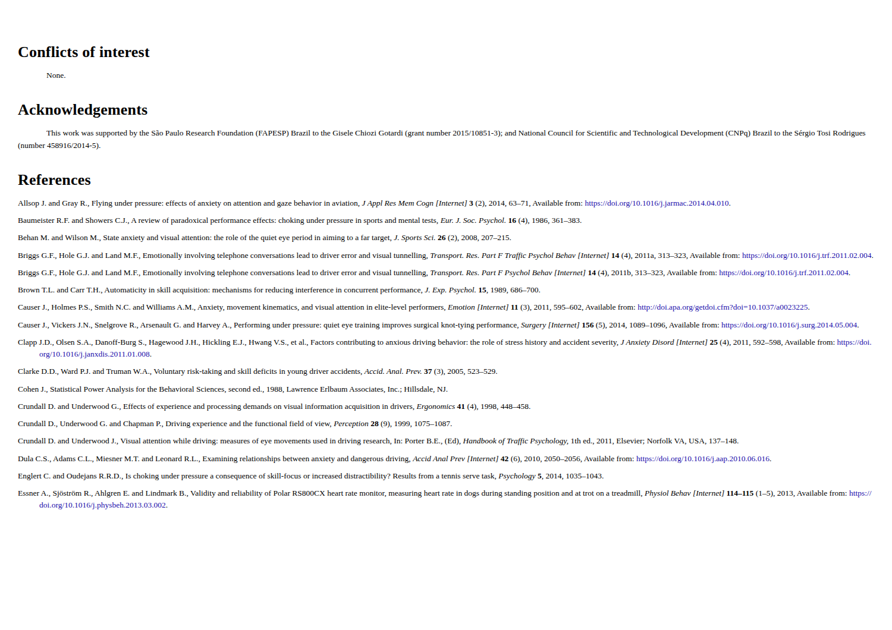Conflicts of interest
None.
Acknowledgements
This work was supported by the São Paulo Research Foundation (FAPESP) Brazil to the Gisele Chiozi Gotardi (grant number 2015/10851-3); and National Council for Scientific and Technological Development (CNPq) Brazil to the Sérgio Tosi Rodrigues (number 458916/2014-5).
References
Allsop J. and Gray R., Flying under pressure: effects of anxiety on attention and gaze behavior in aviation, J Appl Res Mem Cogn [Internet] 3 (2), 2014, 63–71, Available from: https://doi.org/10.1016/j.jarmac.2014.04.010.
Baumeister R.F. and Showers C.J., A review of paradoxical performance effects: choking under pressure in sports and mental tests, Eur. J. Soc. Psychol. 16 (4), 1986, 361–383.
Behan M. and Wilson M., State anxiety and visual attention: the role of the quiet eye period in aiming to a far target, J. Sports Sci. 26 (2), 2008, 207–215.
Briggs G.F., Hole G.J. and Land M.F., Emotionally involving telephone conversations lead to driver error and visual tunnelling, Transport. Res. Part F Traffic Psychol Behav [Internet] 14 (4), 2011a, 313–323, Available from: https://doi.org/10.1016/j.trf.2011.02.004.
Briggs G.F., Hole G.J. and Land M.F., Emotionally involving telephone conversations lead to driver error and visual tunnelling, Transport. Res. Part F Psychol Behav [Internet] 14 (4), 2011b, 313–323, Available from: https://doi.org/10.1016/j.trf.2011.02.004.
Brown T.L. and Carr T.H., Automaticity in skill acquisition: mechanisms for reducing interference in concurrent performance, J. Exp. Psychol. 15, 1989, 686–700.
Causer J., Holmes P.S., Smith N.C. and Williams A.M., Anxiety, movement kinematics, and visual attention in elite-level performers, Emotion [Internet] 11 (3), 2011, 595–602, Available from: http://doi.apa.org/getdoi.cfm?doi=10.1037/a0023225.
Causer J., Vickers J.N., Snelgrove R., Arsenault G. and Harvey A., Performing under pressure: quiet eye training improves surgical knot-tying performance, Surgery [Internet] 156 (5), 2014, 1089–1096, Available from: https://doi.org/10.1016/j.surg.2014.05.004.
Clapp J.D., Olsen S.A., Danoff-Burg S., Hagewood J.H., Hickling E.J., Hwang V.S., et al., Factors contributing to anxious driving behavior: the role of stress history and accident severity, J Anxiety Disord [Internet] 25 (4), 2011, 592–598, Available from: https://doi.org/10.1016/j.janxdis.2011.01.008.
Clarke D.D., Ward P.J. and Truman W.A., Voluntary risk-taking and skill deficits in young driver accidents, Accid. Anal. Prev. 37 (3), 2005, 523–529.
Cohen J., Statistical Power Analysis for the Behavioral Sciences, second ed., 1988, Lawrence Erlbaum Associates, Inc.; Hillsdale, NJ.
Crundall D. and Underwood G., Effects of experience and processing demands on visual information acquisition in drivers, Ergonomics 41 (4), 1998, 448–458.
Crundall D., Underwood G. and Chapman P., Driving experience and the functional field of view, Perception 28 (9), 1999, 1075–1087.
Crundall D. and Underwood J., Visual attention while driving: measures of eye movements used in driving research, In: Porter B.E., (Ed), Handbook of Traffic Psychology, 1th ed., 2011, Elsevier; Norfolk VA, USA, 137–148.
Dula C.S., Adams C.L., Miesner M.T. and Leonard R.L., Examining relationships between anxiety and dangerous driving, Accid Anal Prev [Internet] 42 (6), 2010, 2050–2056, Available from: https://doi.org/10.1016/j.aap.2010.06.016.
Englert C. and Oudejans R.R.D., Is choking under pressure a consequence of skill-focus or increased distractibility? Results from a tennis serve task, Psychology 5, 2014, 1035–1043.
Essner A., Sjöström R., Ahlgren E. and Lindmark B., Validity and reliability of Polar RS800CX heart rate monitor, measuring heart rate in dogs during standing position and at trot on a treadmill, Physiol Behav [Internet] 114–115 (1–5), 2013, Available from: https://doi.org/10.1016/j.physbeh.2013.03.002.